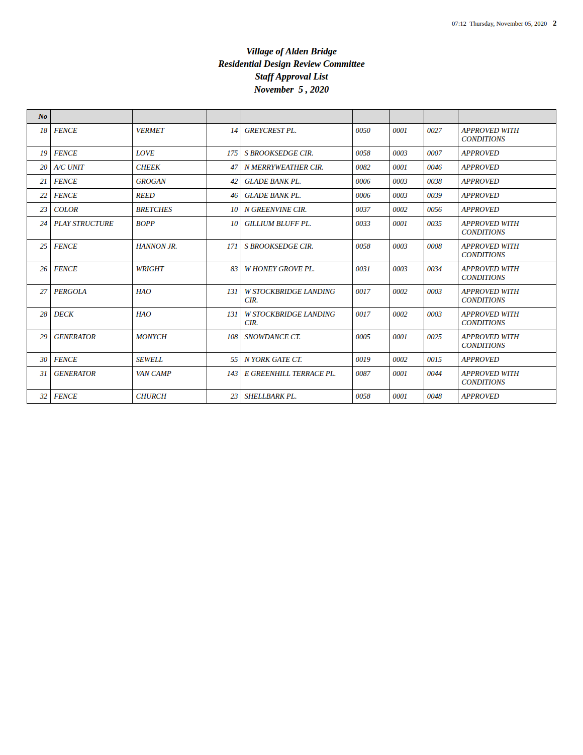07:12 Thursday, November 05, 20202
Village of Alden Bridge
Residential Design Review Committee
Staff Approval List
November 5 , 2020
| No | | | | | | | | |
| --- | --- | --- | --- | --- | --- | --- | --- | --- |
| 18 | FENCE | VERMET | 14 | GREYCREST PL. | 0050 | 0001 | 0027 | APPROVED WITH CONDITIONS |
| 19 | FENCE | LOVE | 175 | S BROOKSEDGE CIR. | 0058 | 0003 | 0007 | APPROVED |
| 20 | A/C UNIT | CHEEK | 47 | N MERRYWEATHER CIR. | 0082 | 0001 | 0046 | APPROVED |
| 21 | FENCE | GROGAN | 42 | GLADE BANK PL. | 0006 | 0003 | 0038 | APPROVED |
| 22 | FENCE | REED | 46 | GLADE BANK PL. | 0006 | 0003 | 0039 | APPROVED |
| 23 | COLOR | BRETCHES | 10 | N GREENVINE CIR. | 0037 | 0002 | 0056 | APPROVED |
| 24 | PLAY STRUCTURE | BOPP | 10 | GILLIUM BLUFF PL. | 0033 | 0001 | 0035 | APPROVED WITH CONDITIONS |
| 25 | FENCE | HANNON JR. | 171 | S BROOKSEDGE CIR. | 0058 | 0003 | 0008 | APPROVED WITH CONDITIONS |
| 26 | FENCE | WRIGHT | 83 | W HONEY GROVE PL. | 0031 | 0003 | 0034 | APPROVED WITH CONDITIONS |
| 27 | PERGOLA | HAO | 131 | W STOCKBRIDGE LANDING CIR. | 0017 | 0002 | 0003 | APPROVED WITH CONDITIONS |
| 28 | DECK | HAO | 131 | W STOCKBRIDGE LANDING CIR. | 0017 | 0002 | 0003 | APPROVED WITH CONDITIONS |
| 29 | GENERATOR | MONYCH | 108 | SNOWDANCE CT. | 0005 | 0001 | 0025 | APPROVED WITH CONDITIONS |
| 30 | FENCE | SEWELL | 55 | N YORK GATE CT. | 0019 | 0002 | 0015 | APPROVED |
| 31 | GENERATOR | VAN CAMP | 143 | E GREENHILL TERRACE PL. | 0087 | 0001 | 0044 | APPROVED WITH CONDITIONS |
| 32 | FENCE | CHURCH | 23 | SHELLBARK PL. | 0058 | 0001 | 0048 | APPROVED |